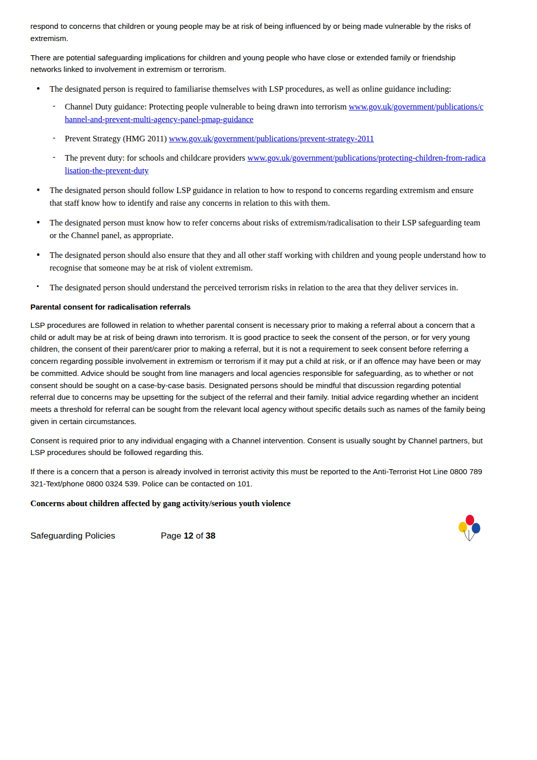respond to concerns that children or young people may be at risk of being influenced by or being made vulnerable by the risks of extremism.
There are potential safeguarding implications for children and young people who have close or extended family or friendship networks linked to involvement in extremism or terrorism.
The designated person is required to familiarise themselves with LSP procedures, as well as online guidance including:
Channel Duty guidance: Protecting people vulnerable to being drawn into terrorism www.gov.uk/government/publications/channel-and-prevent-multi-agency-panel-pmap-guidance
Prevent Strategy (HMG 2011) www.gov.uk/government/publications/prevent-strategy-2011
The prevent duty: for schools and childcare providers www.gov.uk/government/publications/protecting-children-from-radicalisation-the-prevent-duty
The designated person should follow LSP guidance in relation to how to respond to concerns regarding extremism and ensure that staff know how to identify and raise any concerns in relation to this with them.
The designated person must know how to refer concerns about risks of extremism/radicalisation to their LSP safeguarding team or the Channel panel, as appropriate.
The designated person should also ensure that they and all other staff working with children and young people understand how to recognise that someone may be at risk of violent extremism.
The designated person should understand the perceived terrorism risks in relation to the area that they deliver services in.
Parental consent for radicalisation referrals
LSP procedures are followed in relation to whether parental consent is necessary prior to making a referral about a concern that a child or adult may be at risk of being drawn into terrorism. It is good practice to seek the consent of the person, or for very young children, the consent of their parent/carer prior to making a referral, but it is not a requirement to seek consent before referring a concern regarding possible involvement in extremism or terrorism if it may put a child at risk, or if an offence may have been or may be committed. Advice should be sought from line managers and local agencies responsible for safeguarding, as to whether or not consent should be sought on a case-by-case basis. Designated persons should be mindful that discussion regarding potential referral due to concerns may be upsetting for the subject of the referral and their family. Initial advice regarding whether an incident meets a threshold for referral can be sought from the relevant local agency without specific details such as names of the family being given in certain circumstances.
Consent is required prior to any individual engaging with a Channel intervention. Consent is usually sought by Channel partners, but LSP procedures should be followed regarding this.
If there is a concern that a person is already involved in terrorist activity this must be reported to the Anti-Terrorist Hot Line 0800 789 321-Text/phone 0800 0324 539. Police can be contacted on 101.
Concerns about children affected by gang activity/serious youth violence
Safeguarding Policies Page 12 of 38